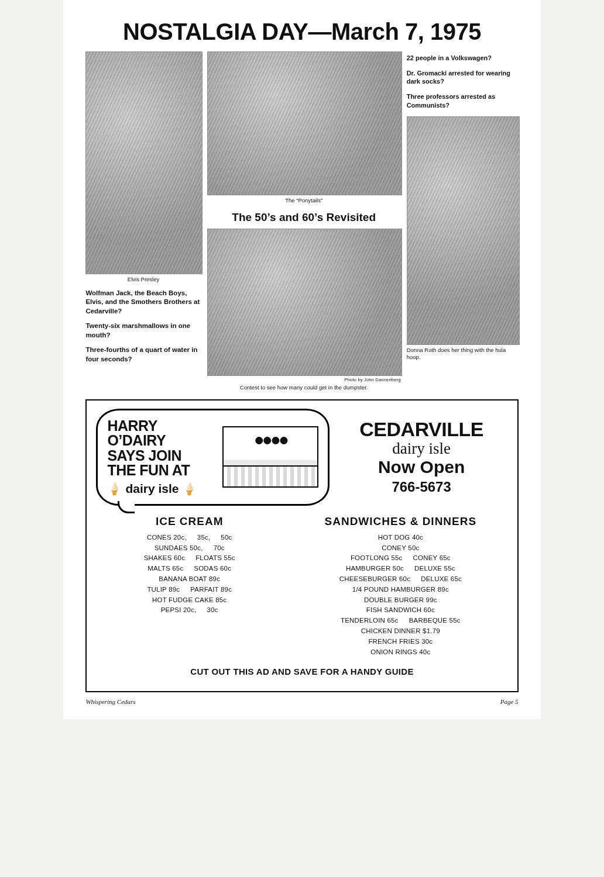NOSTALGIA DAY—March 7, 1975
Elvis Presley
Wolfman Jack, the Beach Boys, Elvis, and the Smothers Brothers at Cedarville?
Twenty-six marshmallows in one mouth?
Three-fourths of a quart of water in four seconds?
The “Ponytails”
The 50’s and 60’s Revisited
Photo by John Dannenberg
Contest to see how many could get in the dumpster.
22 people in a Volkswagen?
Dr. Gromacki arrested for wearing dark socks?
Three professors arrested as Communists?
Donna Roth does her thing with the hula hoop.
HARRY O’DAIRY
SAYS JOIN
THE FUN AT
🍦 dairy isle 🍦
●●●●
CEDARVILLE
dairy isle
Now Open
766-5673
ICE CREAM
CONES 20c, 35c, 50c
SUNDAES 50c, 70c
SHAKES 60c FLOATS 55c
MALTS 65c SODAS 60c
BANANA BOAT 89c
TULIP 89c PARFAIT 89c
HOT FUDGE CAKE 85c
PEPSI 20c, 30c
SANDWICHES & DINNERS
HOT DOG 40c
CONEY 50c
FOOTLONG 55c CONEY 65c
HAMBURGER 50c DELUXE 55c
CHEESEBURGER 60c DELUXE 65c
1/4 POUND HAMBURGER 89c
DOUBLE BURGER 99c
FISH SANDWICH 60c
TENDERLOIN 65c BARBEQUE 55c
CHICKEN DINNER $1.79
FRENCH FRIES 30c
ONION RINGS 40c
CUT OUT THIS AD AND SAVE FOR A HANDY GUIDE
Whispering Cedars Page 5